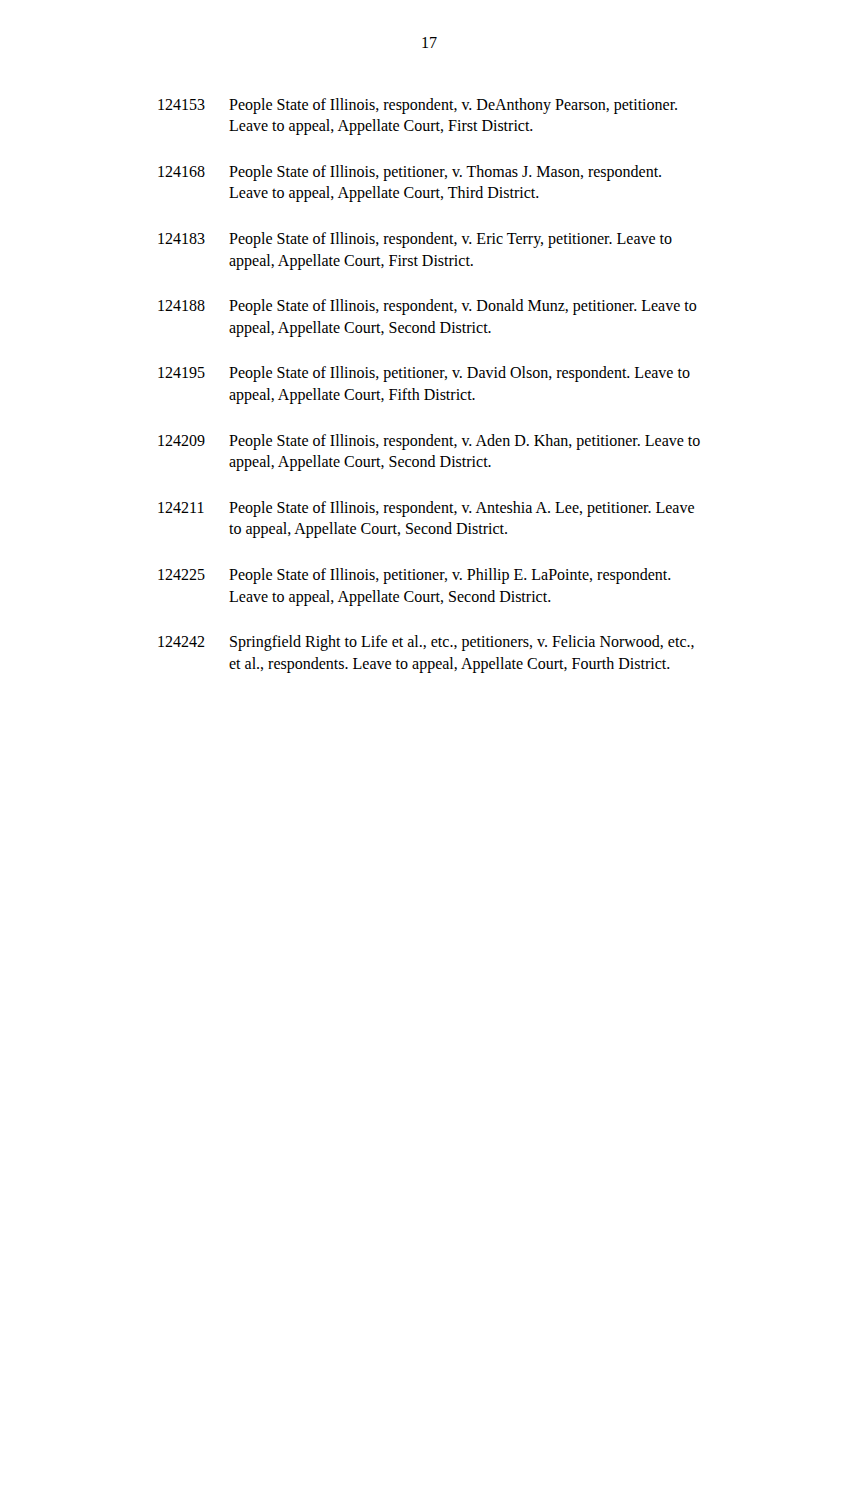17
124153 People State of Illinois, respondent, v. DeAnthony Pearson, petitioner. Leave to appeal, Appellate Court, First District.
124168 People State of Illinois, petitioner, v. Thomas J. Mason, respondent. Leave to appeal, Appellate Court, Third District.
124183 People State of Illinois, respondent, v. Eric Terry, petitioner. Leave to appeal, Appellate Court, First District.
124188 People State of Illinois, respondent, v. Donald Munz, petitioner. Leave to appeal, Appellate Court, Second District.
124195 People State of Illinois, petitioner, v. David Olson, respondent. Leave to appeal, Appellate Court, Fifth District.
124209 People State of Illinois, respondent, v. Aden D. Khan, petitioner. Leave to appeal, Appellate Court, Second District.
124211 People State of Illinois, respondent, v. Anteshia A. Lee, petitioner. Leave to appeal, Appellate Court, Second District.
124225 People State of Illinois, petitioner, v. Phillip E. LaPointe, respondent. Leave to appeal, Appellate Court, Second District.
124242 Springfield Right to Life et al., etc., petitioners, v. Felicia Norwood, etc., et al., respondents. Leave to appeal, Appellate Court, Fourth District.